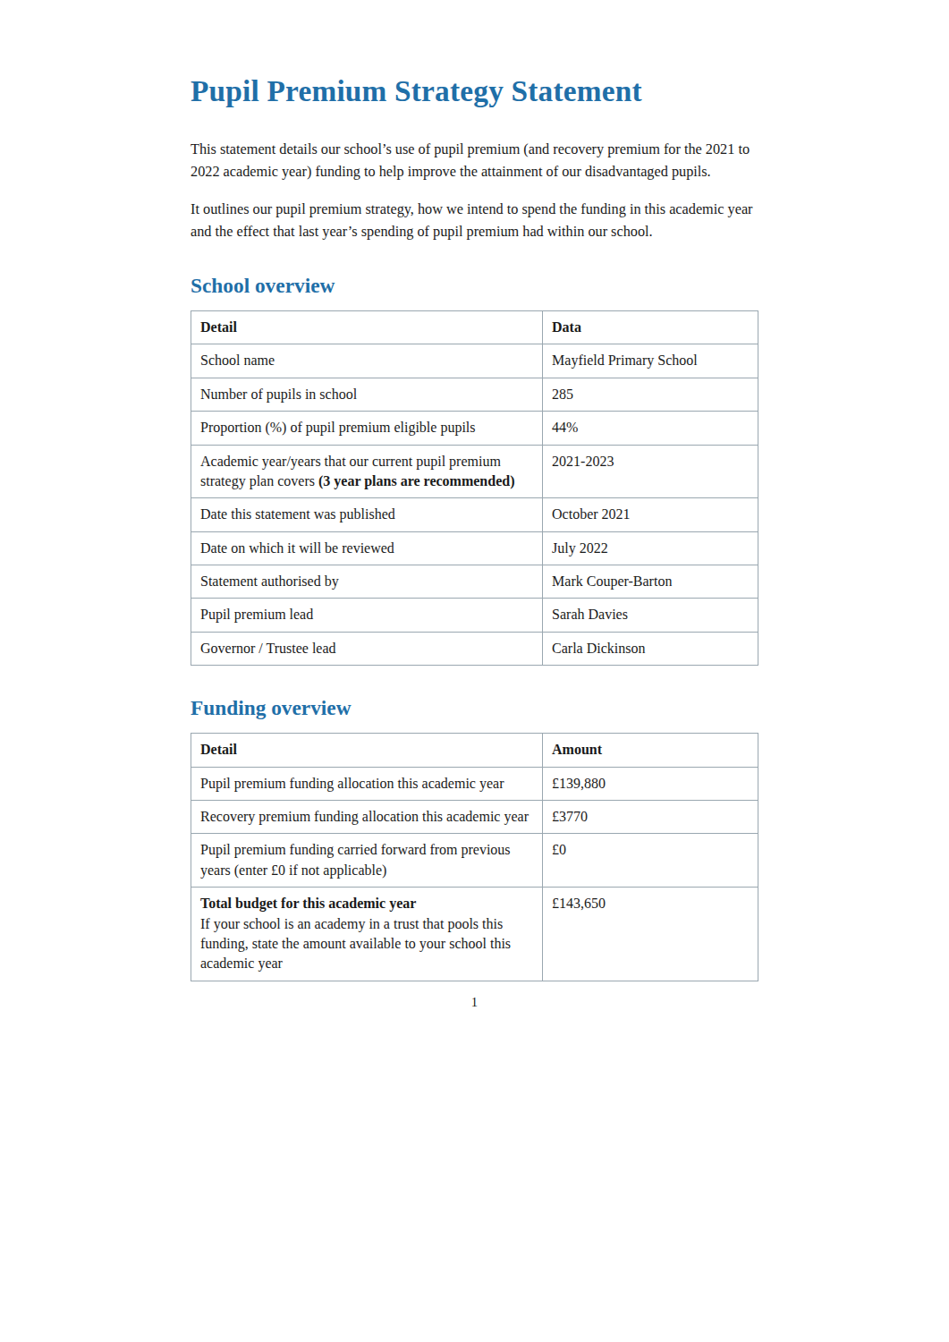Pupil Premium Strategy Statement
This statement details our school’s use of pupil premium (and recovery premium for the 2021 to 2022 academic year) funding to help improve the attainment of our disadvantaged pupils.
It outlines our pupil premium strategy, how we intend to spend the funding in this academic year and the effect that last year’s spending of pupil premium had within our school.
School overview
| Detail | Data |
| --- | --- |
| School name | Mayfield Primary School |
| Number of pupils in school | 285 |
| Proportion (%) of pupil premium eligible pupils | 44% |
| Academic year/years that our current pupil premium strategy plan covers (3 year plans are recommended) | 2021-2023 |
| Date this statement was published | October 2021 |
| Date on which it will be reviewed | July 2022 |
| Statement authorised by | Mark Couper-Barton |
| Pupil premium lead | Sarah Davies |
| Governor / Trustee lead | Carla Dickinson |
Funding overview
| Detail | Amount |
| --- | --- |
| Pupil premium funding allocation this academic year | £139,880 |
| Recovery premium funding allocation this academic year | £3770 |
| Pupil premium funding carried forward from previous years (enter £0 if not applicable) | £0 |
| Total budget for this academic year If your school is an academy in a trust that pools this funding, state the amount available to your school this academic year | £143,650 |
1